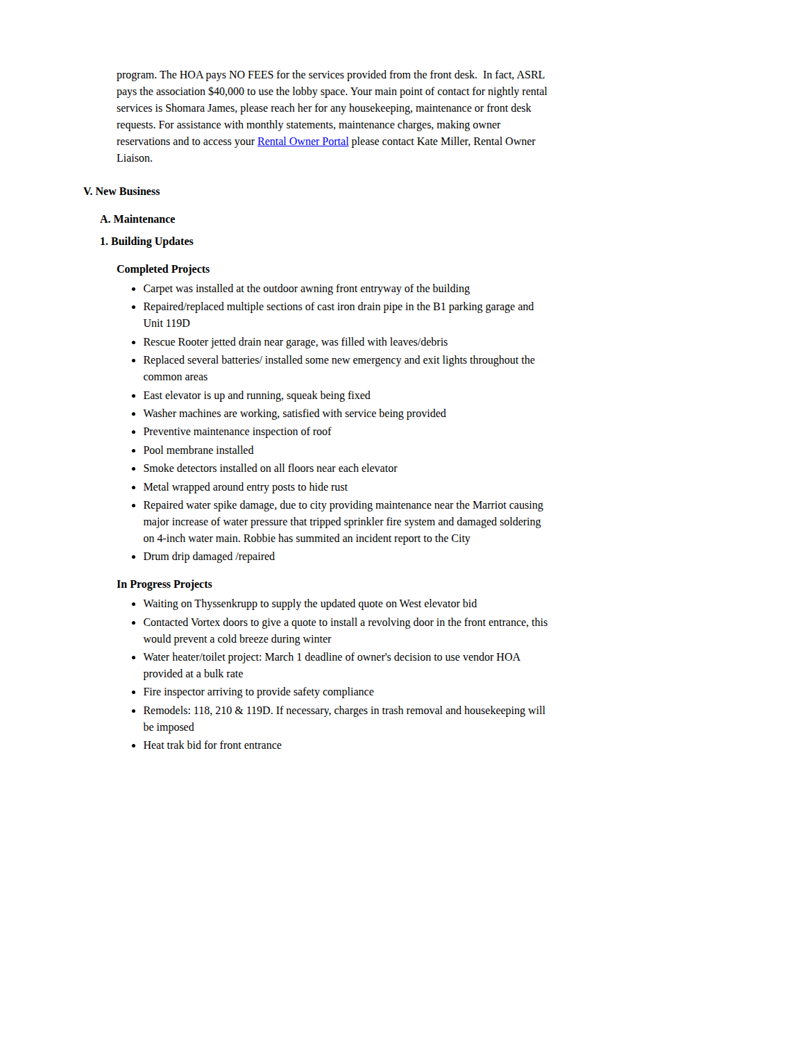program. The HOA pays NO FEES for the services provided from the front desk. In fact, ASRL pays the association $40,000 to use the lobby space. Your main point of contact for nightly rental services is Shomara James, please reach her for any housekeeping, maintenance or front desk requests. For assistance with monthly statements, maintenance charges, making owner reservations and to access your Rental Owner Portal please contact Kate Miller, Rental Owner Liaison.
V. New Business
A. Maintenance
1. Building Updates
Completed Projects
Carpet was installed at the outdoor awning front entryway of the building
Repaired/replaced multiple sections of cast iron drain pipe in the B1 parking garage and Unit 119D
Rescue Rooter jetted drain near garage, was filled with leaves/debris
Replaced several batteries/ installed some new emergency and exit lights throughout the common areas
East elevator is up and running, squeak being fixed
Washer machines are working, satisfied with service being provided
Preventive maintenance inspection of roof
Pool membrane installed
Smoke detectors installed on all floors near each elevator
Metal wrapped around entry posts to hide rust
Repaired water spike damage, due to city providing maintenance near the Marriot causing major increase of water pressure that tripped sprinkler fire system and damaged soldering on 4-inch water main. Robbie has summited an incident report to the City
Drum drip damaged /repaired
In Progress Projects
Waiting on Thyssenkrupp to supply the updated quote on West elevator bid
Contacted Vortex doors to give a quote to install a revolving door in the front entrance, this would prevent a cold breeze during winter
Water heater/toilet project: March 1 deadline of owner's decision to use vendor HOA provided at a bulk rate
Fire inspector arriving to provide safety compliance
Remodels: 118, 210 & 119D. If necessary, charges in trash removal and housekeeping will be imposed
Heat trak bid for front entrance